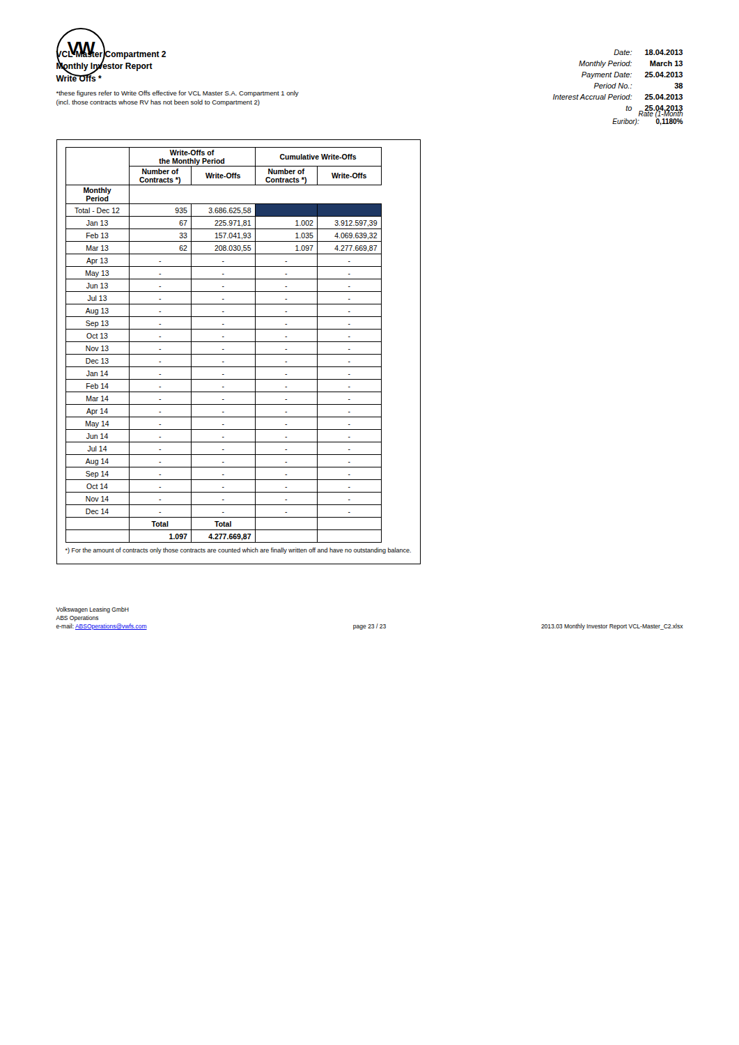VW
| Date: | 18.04.2013 |
| Monthly Period: | March 13 |
| Payment Date: | 25.04.2013 |
| Period No.: | 38 |
| Interest Accrual Period: | 25.04.2013 |
| to | 25.04.2013 |
VCL-Master Compartment 2
Monthly Investor Report
Write Offs *
*these figures refer to Write Offs effective for VCL Master S.A. Compartment 1 only
(incl. those contracts whose RV has not been sold to Compartment 2)
Rate (1-Month
Euribor): 0,1180%
| | Write-Offs of the Monthly Period | Cumulative Write-Offs |
| --- | --- | --- |
| Number of Contracts *) | Write-Offs | Number of Contracts *) | Write-Offs |
| Monthly Period | | | | |
| Total - Dec 12 | 935 | 3.686.625,58 | | |
| Jan 13 | 67 | 225.971,81 | 1.002 | 3.912.597,39 |
| Feb 13 | 33 | 157.041,93 | 1.035 | 4.069.639,32 |
| Mar 13 | 62 | 208.030,55 | 1.097 | 4.277.669,87 |
| Apr 13 | - | - | - | - |
| May 13 | - | - | - | - |
| Jun 13 | - | - | - | - |
| Jul 13 | - | - | - | - |
| Aug 13 | - | - | - | - |
| Sep 13 | - | - | - | - |
| Oct 13 | - | - | - | - |
| Nov 13 | - | - | - | - |
| Dec 13 | - | - | - | - |
| Jan 14 | - | - | - | - |
| Feb 14 | - | - | - | - |
| Mar 14 | - | - | - | - |
| Apr 14 | - | - | - | - |
| May 14 | - | - | - | - |
| Jun 14 | - | - | - | - |
| Jul 14 | - | - | - | - |
| Aug 14 | - | - | - | - |
| Sep 14 | - | - | - | - |
| Oct 14 | - | - | - | - |
| Nov 14 | - | - | - | - |
| Dec 14 | - | - | - | - |
| | Total | Total | | |
| | 1.097 | 4.277.669,87 | | |
*) For the amount of contracts only those contracts are counted which are finally written off and have no outstanding balance.
Volkswagen Leasing GmbH
ABS Operations
e-mail: ABSOperations@vwfs.com
page 23 / 23
2013.03 Monthly Investor Report VCL-Master_C2.xlsx